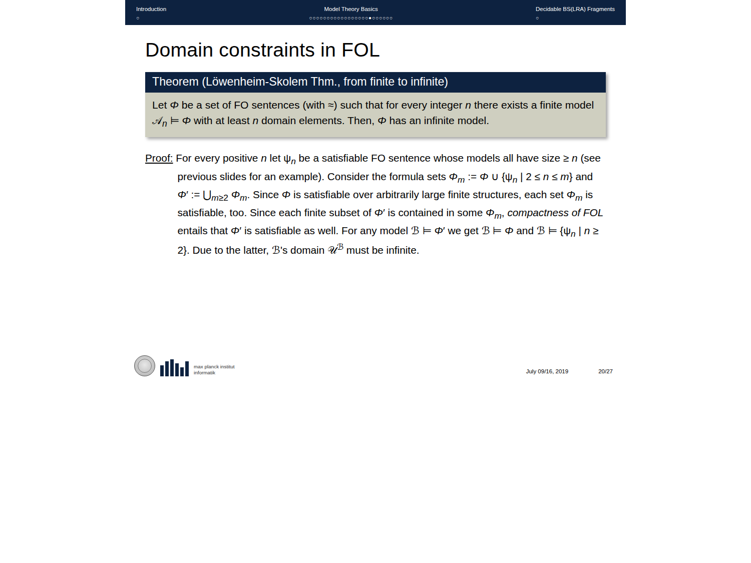Introduction
○
Model Theory Basics
○○○○○○○○○○○○○○○○○●○○○○○○
Decidable BS(LRA) Fragments
○
Domain constraints in FOL
Theorem (Löwenheim-Skolem Thm., from finite to infinite)
Let Φ be a set of FO sentences (with ≈) such that for every integer n there exists a finite model 𝒜n ⊨ Φ with at least n domain elements. Then, Φ has an infinite model.
Proof: For every positive n let ψn be a satisfiable FO sentence whose models all have size ≥ n (see previous slides for an example). Consider the formula sets Φm := Φ ∪ {ψn | 2 ≤ n ≤ m} and Φ′ := ⋃m≥2 Φm. Since Φ is satisfiable over arbitrarily large finite structures, each set Φm is satisfiable, too. Since each finite subset of Φ′ is contained in some Φm, compactness of FOL entails that Φ′ is satisfiable as well. For any model ℬ ⊨ Φ′ we get ℬ ⊨ Φ and ℬ ⊨ {ψn | n ≥ 2}. Due to the latter, ℬ's domain 𝒰ℬ must be infinite.
max planck institut informatik
July 09/16, 2019 20/27